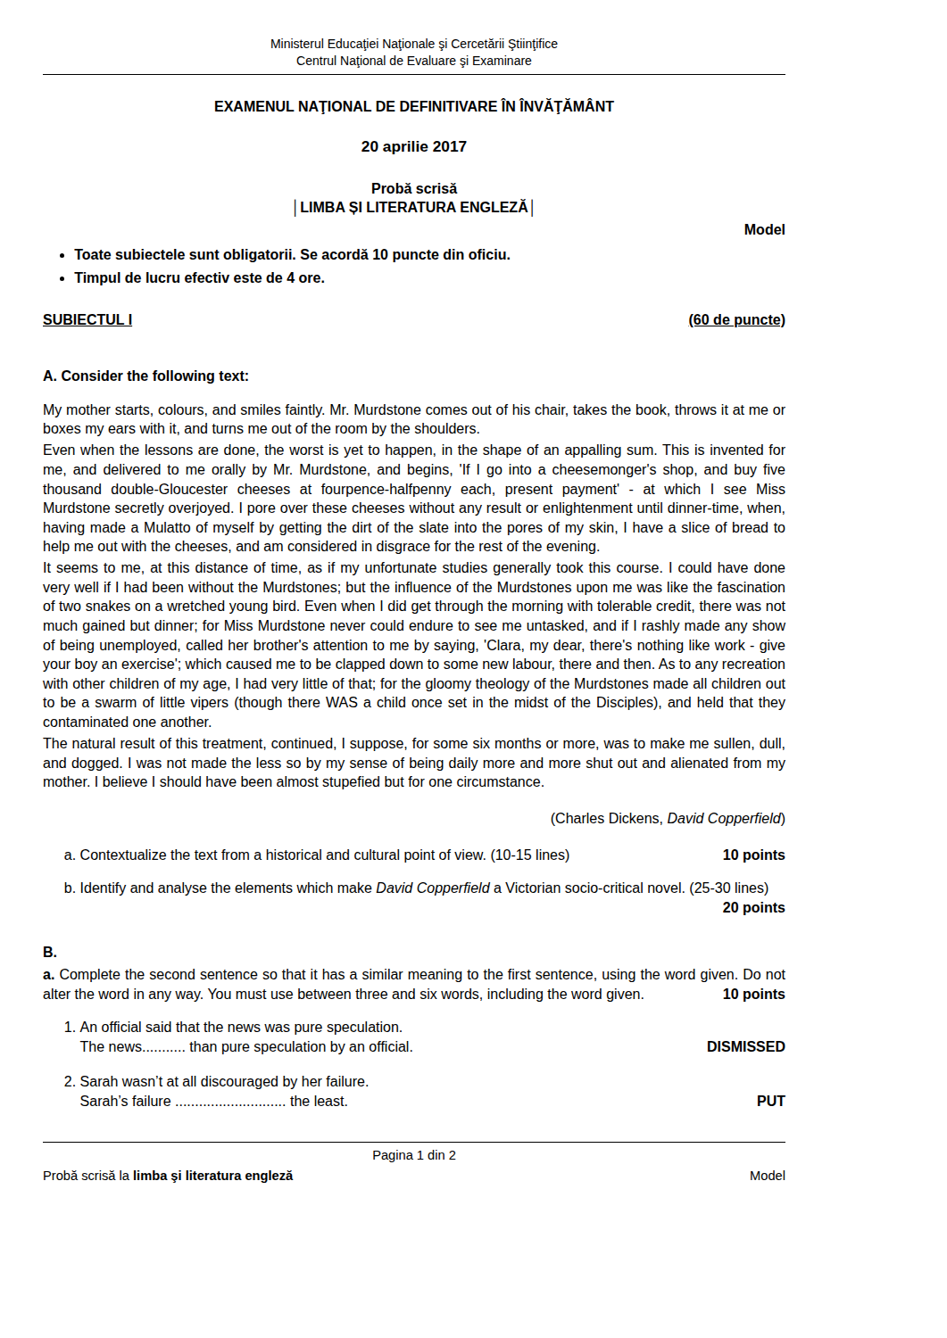Ministerul Educaţiei Naţionale şi Cercetării Ştiinţifice
Centrul Naţional de Evaluare şi Examinare
EXAMENUL NAŢIONAL DE DEFINITIVARE ÎN ÎNVĂŢĂMÂNT
20 aprilie 2017
Probă scrisă
│LIMBA ȘI LITERATURA ENGLEZĂ│
Model
Toate subiectele sunt obligatorii. Se acordă 10 puncte din oficiu.
Timpul de lucru efectiv este de 4 ore.
SUBIECTUL I (60 de puncte)
A. Consider the following text:
My mother starts, colours, and smiles faintly. Mr. Murdstone comes out of his chair, takes the book, throws it at me or boxes my ears with it, and turns me out of the room by the shoulders.
Even when the lessons are done, the worst is yet to happen, in the shape of an appalling sum. This is invented for me, and delivered to me orally by Mr. Murdstone, and begins, 'If I go into a cheesemonger's shop, and buy five thousand double-Gloucester cheeses at fourpence-halfpenny each, present payment' - at which I see Miss Murdstone secretly overjoyed. I pore over these cheeses without any result or enlightenment until dinner-time, when, having made a Mulatto of myself by getting the dirt of the slate into the pores of my skin, I have a slice of bread to help me out with the cheeses, and am considered in disgrace for the rest of the evening.
It seems to me, at this distance of time, as if my unfortunate studies generally took this course. I could have done very well if I had been without the Murdstones; but the influence of the Murdstones upon me was like the fascination of two snakes on a wretched young bird. Even when I did get through the morning with tolerable credit, there was not much gained but dinner; for Miss Murdstone never could endure to see me untasked, and if I rashly made any show of being unemployed, called her brother's attention to me by saying, 'Clara, my dear, there's nothing like work - give your boy an exercise'; which caused me to be clapped down to some new labour, there and then. As to any recreation with other children of my age, I had very little of that; for the gloomy theology of the Murdstones made all children out to be a swarm of little vipers (though there WAS a child once set in the midst of the Disciples), and held that they contaminated one another.
The natural result of this treatment, continued, I suppose, for some six months or more, was to make me sullen, dull, and dogged. I was not made the less so by my sense of being daily more and more shut out and alienated from my mother. I believe I should have been almost stupefied but for one circumstance.
(Charles Dickens, David Copperfield)
Contextualize the text from a historical and cultural point of view. (10-15 lines) 10 points
Identify and analyse the elements which make David Copperfield a Victorian socio-critical novel. (25-30 lines) 20 points
B.
a. Complete the second sentence so that it has a similar meaning to the first sentence, using the word given. Do not alter the word in any way. You must use between three and six words, including the word given. 10 points
An official said that the news was pure speculation.
The news........... than pure speculation by an official. DISMISSED
Sarah wasn’t at all discouraged by her failure.
Sarah’s failure ............................ the least. PUT
Pagina 1 din 2
Probă scrisă la limba şi literatura engleză Model